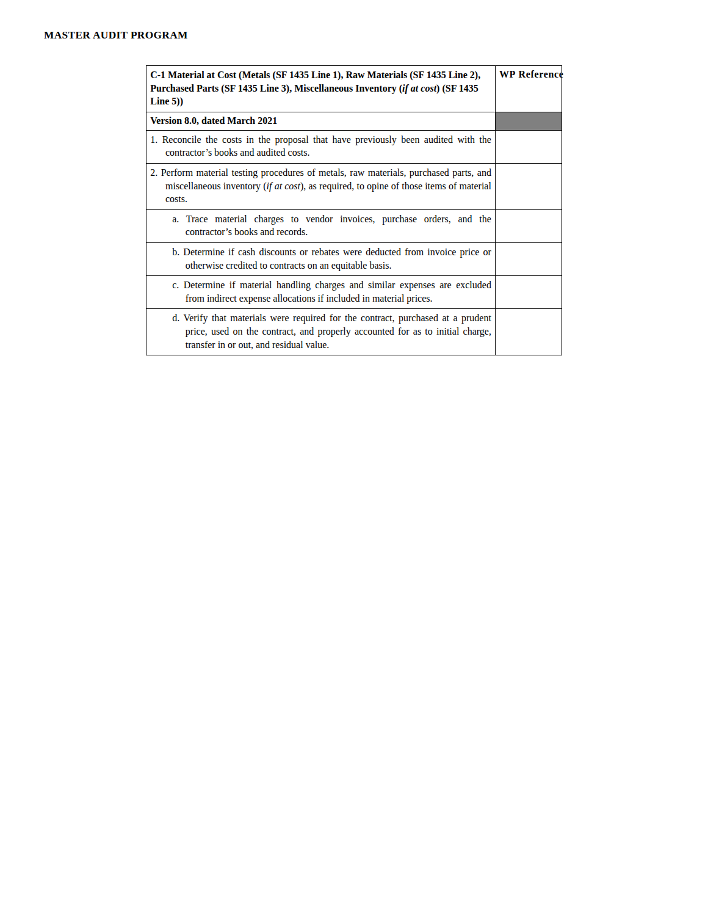MASTER AUDIT PROGRAM
| C-1 Material at Cost (Metals (SF 1435 Line 1), Raw Materials (SF 1435 Line 2), Purchased Parts (SF 1435 Line 3), Miscellaneous Inventory ( if at cost ) (SF 1435 Line 5)) | WP Reference |
| Version 8.0, dated March 2021 | |
| 1. Reconcile the costs in the proposal that have previously been audited with the contractor’s books and audited costs. | |
| 2. Perform material testing procedures of metals, raw materials, purchased parts, and miscellaneous inventory ( if at cost ), as required, to opine of those items of material costs. | |
| a. Trace material charges to vendor invoices, purchase orders, and the contractor’s books and records. | |
| b. Determine if cash discounts or rebates were deducted from invoice price or otherwise credited to contracts on an equitable basis. | |
| c. Determine if material handling charges and similar expenses are excluded from indirect expense allocations if included in material prices. | |
| d. Verify that materials were required for the contract, purchased at a prudent price, used on the contract, and properly accounted for as to initial charge, transfer in or out, and residual value. | |